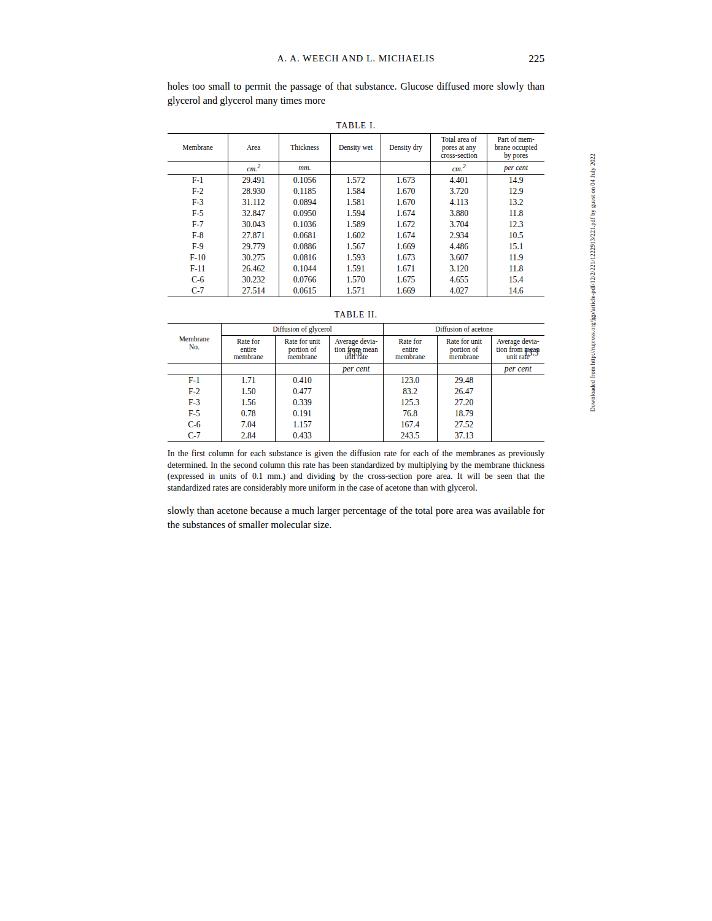Downloaded from http://rupress.org/jgp/article-pdf/12/2/221/1222913/221.pdf by guest on 04 July 2022
A. A. WEECH AND L. MICHAELIS225
holes too small to permit the passage of that substance. Glucose diffused more slowly than glycerol and glycerol many times more
TABLE I.
| Membrane | Area | Thickness | Density wet | Density dry | Total area of pores at any cross-section | Part of mem- brane occupied by pores |
| --- | --- | --- | --- | --- | --- | --- |
| | cm. 2 | mm. | | | cm. 2 | per cent |
| F-1 | 29.491 | 0.1056 | 1.572 | 1.673 | 4.401 | 14.9 |
| F-2 | 28.930 | 0.1185 | 1.584 | 1.670 | 3.720 | 12.9 |
| F-3 | 31.112 | 0.0894 | 1.581 | 1.670 | 4.113 | 13.2 |
| F-5 | 32.847 | 0.0950 | 1.594 | 1.674 | 3.880 | 11.8 |
| F-7 | 30.043 | 0.1036 | 1.589 | 1.672 | 3.704 | 12.3 |
| F-8 | 27.871 | 0.0681 | 1.602 | 1.674 | 2.934 | 10.5 |
| F-9 | 29.779 | 0.0886 | 1.567 | 1.669 | 4.486 | 15.1 |
| F-10 | 30.275 | 0.0816 | 1.593 | 1.673 | 3.607 | 11.9 |
| F-11 | 26.462 | 0.1044 | 1.591 | 1.671 | 3.120 | 11.8 |
| C-6 | 30.232 | 0.0766 | 1.570 | 1.675 | 4.655 | 15.4 |
| C-7 | 27.514 | 0.0615 | 1.571 | 1.669 | 4.027 | 14.6 |
TABLE II.
| Membrane No. | Diffusion of glycerol | Diffusion of acetone |
| --- | --- | --- |
| Rate for entire membrane | Rate for unit portion of membrane | Average devia- tion from mean unit rate | Rate for entire membrane | Rate for unit portion of membrane | Average devia- tion from mean unit rate |
| | | | per cent | | | per cent |
| F-1 | 1.71 | 0.410 | | 123.0 | 29.48 | |
| F-2 | 1.50 | 0.477 | 83.2 | 26.47 |
| F-3 | 1.56 | 0.339 | 125.3 | 27.20 |
| F-5 | 0.78 | 0.191 | 76.8 | 18.79 |
| C-6 | 7.04 | 1.157 | 167.4 | 27.52 |
| C-7 | 2.84 | 0.433 | | 243.5 | 37.13 | |
43.6
13.3
In the first column for each substance is given the diffusion rate for each of the membranes as previously determined. In the second column this rate has been standardized by multiplying by the membrane thickness (expressed in units of 0.1 mm.) and dividing by the cross-section pore area. It will be seen that the standardized rates are considerably more uniform in the case of acetone than with glycerol.
slowly than acetone because a much larger percentage of the total pore area was available for the substances of smaller molecular size.